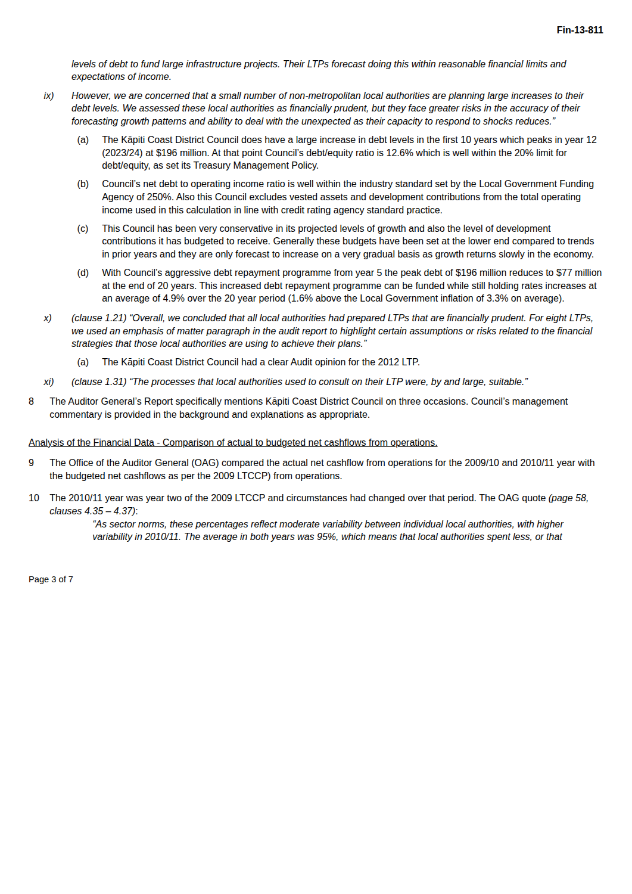Fin-13-811
levels of debt to fund large infrastructure projects. Their LTPs forecast doing this within reasonable financial limits and expectations of income.
ix) However, we are concerned that a small number of non-metropolitan local authorities are planning large increases to their debt levels. We assessed these local authorities as financially prudent, but they face greater risks in the accuracy of their forecasting growth patterns and ability to deal with the unexpected as their capacity to respond to shocks reduces.”
(a) The Kāpiti Coast District Council does have a large increase in debt levels in the first 10 years which peaks in year 12 (2023/24) at $196 million. At that point Council’s debt/equity ratio is 12.6% which is well within the 20% limit for debt/equity, as set its Treasury Management Policy.
(b) Council’s net debt to operating income ratio is well within the industry standard set by the Local Government Funding Agency of 250%. Also this Council excludes vested assets and development contributions from the total operating income used in this calculation in line with credit rating agency standard practice.
(c) This Council has been very conservative in its projected levels of growth and also the level of development contributions it has budgeted to receive. Generally these budgets have been set at the lower end compared to trends in prior years and they are only forecast to increase on a very gradual basis as growth returns slowly in the economy.
(d) With Council’s aggressive debt repayment programme from year 5 the peak debt of $196 million reduces to $77 million at the end of 20 years. This increased debt repayment programme can be funded while still holding rates increases at an average of 4.9% over the 20 year period (1.6% above the Local Government inflation of 3.3% on average).
x) (clause 1.21) “Overall, we concluded that all local authorities had prepared LTPs that are financially prudent. For eight LTPs, we used an emphasis of matter paragraph in the audit report to highlight certain assumptions or risks related to the financial strategies that those local authorities are using to achieve their plans.”
(a) The Kāpiti Coast District Council had a clear Audit opinion for the 2012 LTP.
xi) (clause 1.31) “The processes that local authorities used to consult on their LTP were, by and large, suitable.”
8 The Auditor General’s Report specifically mentions Kāpiti Coast District Council on three occasions. Council’s management commentary is provided in the background and explanations as appropriate.
Analysis of the Financial Data - Comparison of actual to budgeted net cashflows from operations.
9 The Office of the Auditor General (OAG) compared the actual net cashflow from operations for the 2009/10 and 2010/11 year with the budgeted net cashflows as per the 2009 LTCCP) from operations.
10 The 2010/11 year was year two of the 2009 LTCCP and circumstances had changed over that period. The OAG quote (page 58, clauses 4.35 – 4.37):
“As sector norms, these percentages reflect moderate variability between individual local authorities, with higher variability in 2010/11. The average in both years was 95%, which means that local authorities spent less, or that
Page 3 of 7